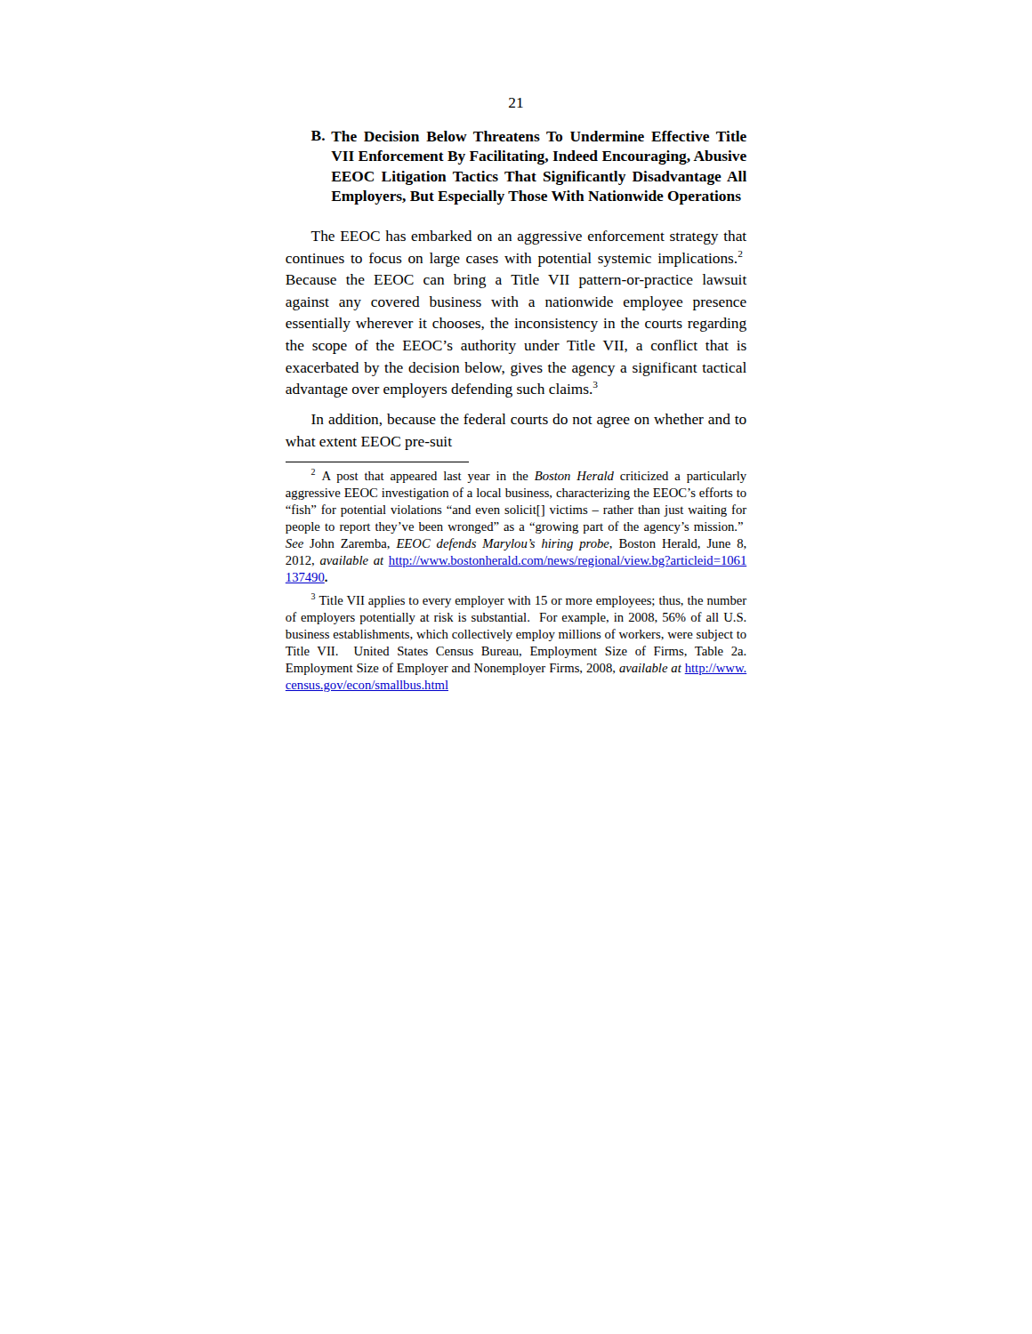21
B.
The Decision Below Threatens To Undermine Effective Title VII Enforcement By Facilitating, Indeed Encouraging, Abusive EEOC Litigation Tactics That Significantly Disadvantage All Employers, But Especially Those With Nationwide Operations
The EEOC has embarked on an aggressive enforcement strategy that continues to focus on large cases with potential systemic implications.2 Because the EEOC can bring a Title VII pattern-or-practice lawsuit against any covered business with a nationwide employee presence essentially wherever it chooses, the inconsistency in the courts regarding the scope of the EEOC’s authority under Title VII, a conflict that is exacerbated by the decision below, gives the agency a significant tactical advantage over employers defending such claims.3
In addition, because the federal courts do not agree on whether and to what extent EEOC pre-suit
2 A post that appeared last year in the Boston Herald criticized a particularly aggressive EEOC investigation of a local business, characterizing the EEOC’s efforts to “fish” for potential violations “and even solicit[] victims – rather than just waiting for people to report they’ve been wronged” as a “growing part of the agency’s mission.” See John Zaremba, EEOC defends Marylou’s hiring probe, Boston Herald, June 8, 2012, available at http://www.bostonherald.com/news/regional/view.bg?articleid=1061137490.
3 Title VII applies to every employer with 15 or more employees; thus, the number of employers potentially at risk is substantial. For example, in 2008, 56% of all U.S. business establishments, which collectively employ millions of workers, were subject to Title VII. United States Census Bureau, Employment Size of Firms, Table 2a. Employment Size of Employer and Nonemployer Firms, 2008, available at http://www.census.gov/econ/smallbus.html